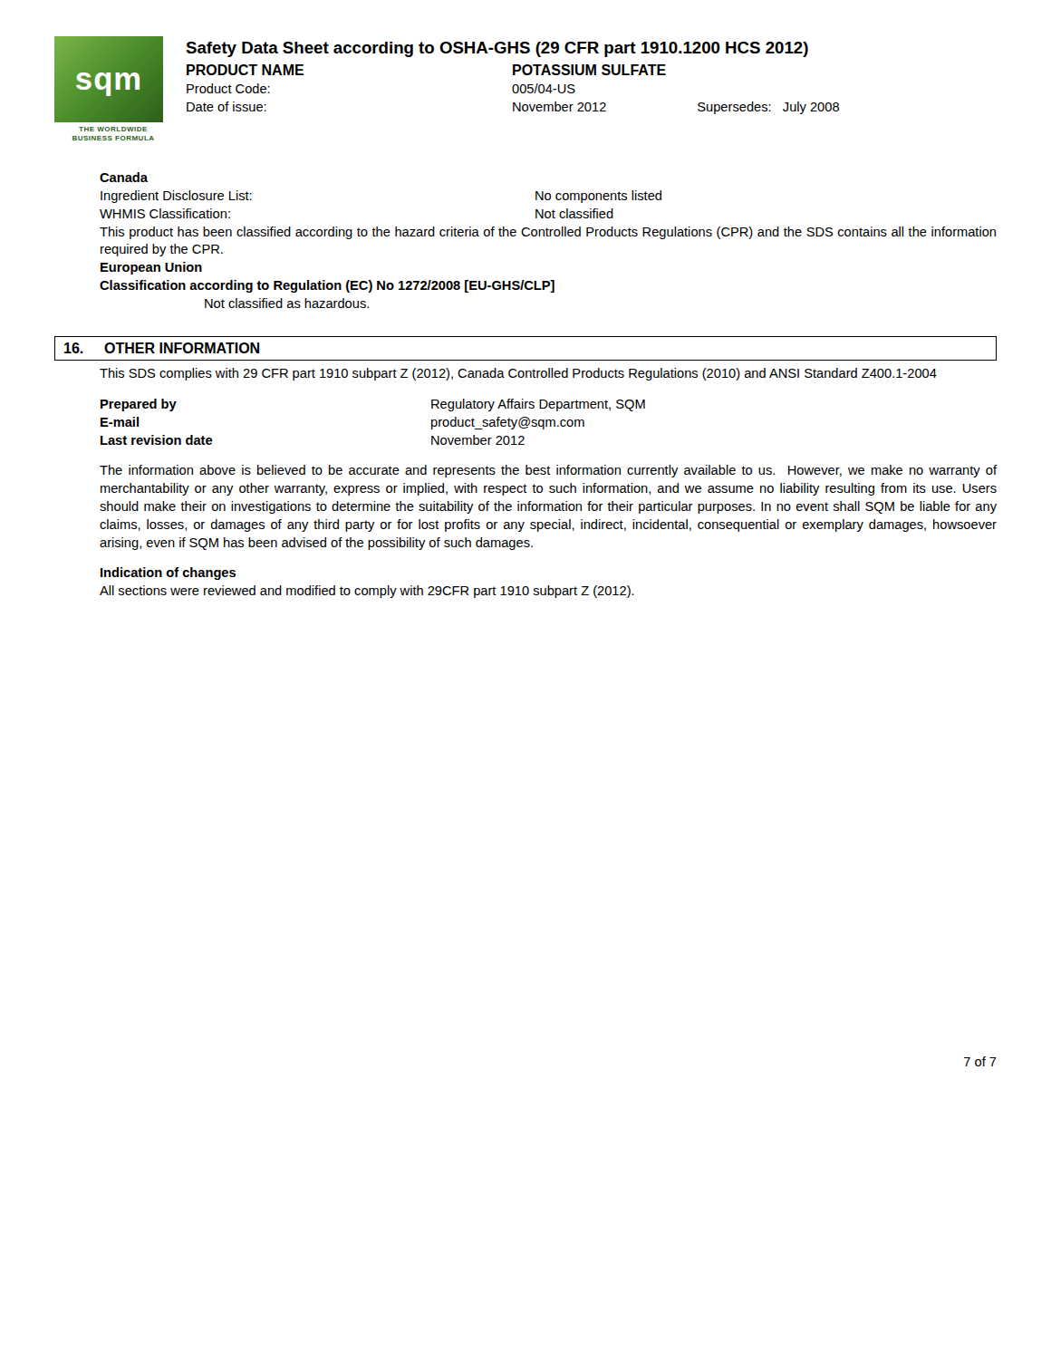sqm
THE WORLDWIDE
BUSINESS FORMULA
Safety Data Sheet according to OSHA-GHS (29 CFR part 1910.1200 HCS 2012)
PRODUCT NAME
POTASSIUM SULFATE
Product Code:
005/04-US
Date of issue:
November 2012
Supersedes: July 2008
Canada
Ingredient Disclosure List:
No components listed
WHMIS Classification:
Not classified
This product has been classified according to the hazard criteria of the Controlled Products Regulations (CPR) and the SDS contains all the information required by the CPR.
European Union
Classification according to Regulation (EC) No 1272/2008 [EU-GHS/CLP]
Not classified as hazardous.
16.
OTHER INFORMATION
This SDS complies with 29 CFR part 1910 subpart Z (2012), Canada Controlled Products Regulations (2010) and ANSI Standard Z400.1-2004
Prepared by
Regulatory Affairs Department, SQM
E-mail
product_safety@sqm.com
Last revision date
November 2012
The information above is believed to be accurate and represents the best information currently available to us. However, we make no warranty of merchantability or any other warranty, express or implied, with respect to such information, and we assume no liability resulting from its use. Users should make their on investigations to determine the suitability of the information for their particular purposes. In no event shall SQM be liable for any claims, losses, or damages of any third party or for lost profits or any special, indirect, incidental, consequential or exemplary damages, howsoever arising, even if SQM has been advised of the possibility of such damages.
Indication of changes
All sections were reviewed and modified to comply with 29CFR part 1910 subpart Z (2012).
7 of 7